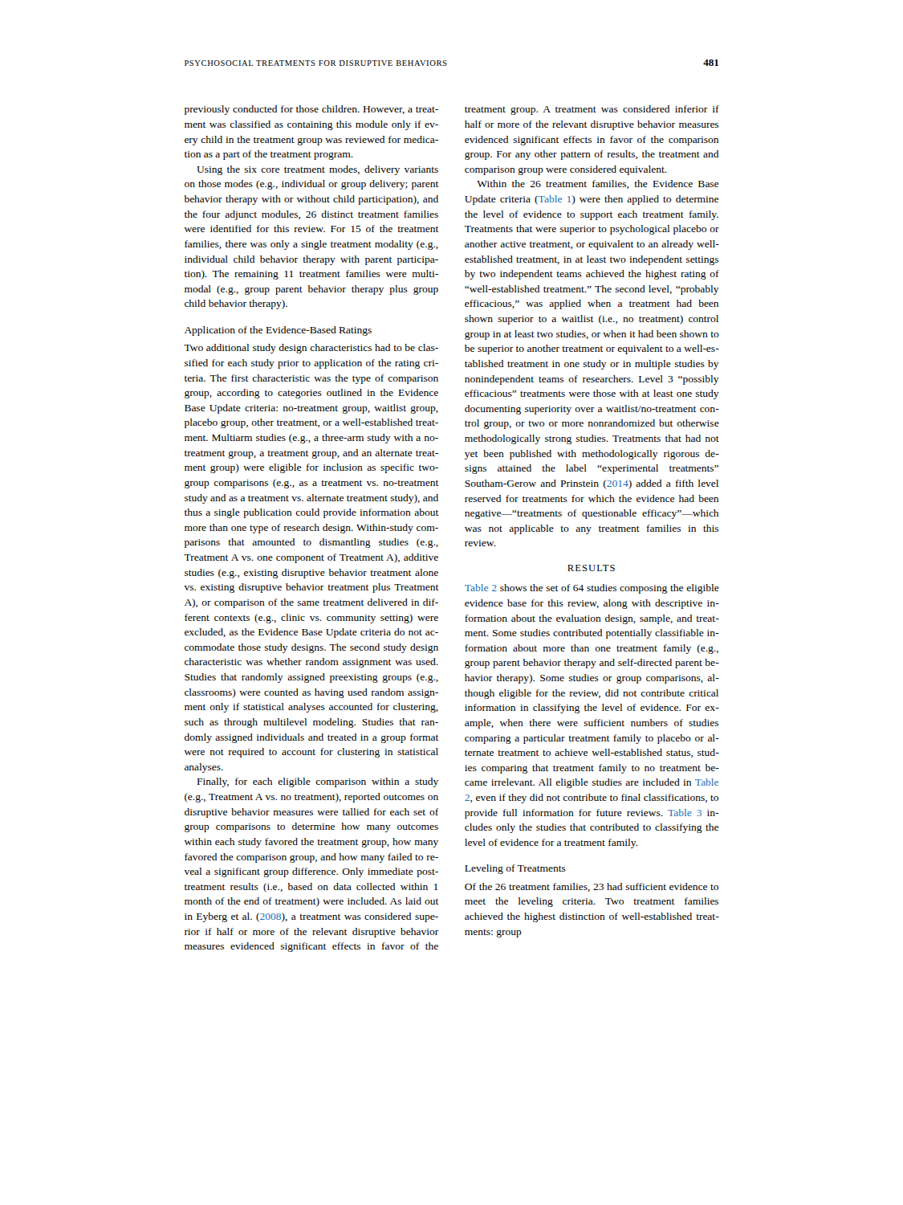Psychosocial Treatments for Disruptive Behaviors 481
previously conducted for those children. However, a treatment was classified as containing this module only if every child in the treatment group was reviewed for medication as a part of the treatment program.
Using the six core treatment modes, delivery variants on those modes (e.g., individual or group delivery; parent behavior therapy with or without child participation), and the four adjunct modules, 26 distinct treatment families were identified for this review. For 15 of the treatment families, there was only a single treatment modality (e.g., individual child behavior therapy with parent participation). The remaining 11 treatment families were multimodal (e.g., group parent behavior therapy plus group child behavior therapy).
Application of the Evidence-Based Ratings
Two additional study design characteristics had to be classified for each study prior to application of the rating criteria. The first characteristic was the type of comparison group, according to categories outlined in the Evidence Base Update criteria: no-treatment group, waitlist group, placebo group, other treatment, or a well-established treatment. Multiarm studies (e.g., a three-arm study with a no-treatment group, a treatment group, and an alternate treatment group) were eligible for inclusion as specific two-group comparisons (e.g., as a treatment vs. no-treatment study and as a treatment vs. alternate treatment study), and thus a single publication could provide information about more than one type of research design. Within-study comparisons that amounted to dismantling studies (e.g., Treatment A vs. one component of Treatment A), additive studies (e.g., existing disruptive behavior treatment alone vs. existing disruptive behavior treatment plus Treatment A), or comparison of the same treatment delivered in different contexts (e.g., clinic vs. community setting) were excluded, as the Evidence Base Update criteria do not accommodate those study designs. The second study design characteristic was whether random assignment was used. Studies that randomly assigned preexisting groups (e.g., classrooms) were counted as having used random assignment only if statistical analyses accounted for clustering, such as through multilevel modeling. Studies that randomly assigned individuals and treated in a group format were not required to account for clustering in statistical analyses.
Finally, for each eligible comparison within a study (e.g., Treatment A vs. no treatment), reported outcomes on disruptive behavior measures were tallied for each set of group comparisons to determine how many outcomes within each study favored the treatment group, how many favored the comparison group, and how many failed to reveal a significant group difference. Only immediate posttreatment results (i.e., based on data collected within 1 month of the end of treatment) were included. As laid out in Eyberg et al. (2008), a treatment was considered superior if half or more of the relevant disruptive behavior measures evidenced significant effects in favor of the treatment group. A treatment was considered inferior if half or more of the relevant disruptive behavior measures evidenced significant effects in favor of the comparison group. For any other pattern of results, the treatment and comparison group were considered equivalent.
Within the 26 treatment families, the Evidence Base Update criteria (Table 1) were then applied to determine the level of evidence to support each treatment family. Treatments that were superior to psychological placebo or another active treatment, or equivalent to an already well-established treatment, in at least two independent settings by two independent teams achieved the highest rating of “well-established treatment.” The second level, “probably efficacious,” was applied when a treatment had been shown superior to a waitlist (i.e., no treatment) control group in at least two studies, or when it had been shown to be superior to another treatment or equivalent to a well-established treatment in one study or in multiple studies by nonindependent teams of researchers. Level 3 “possibly efficacious” treatments were those with at least one study documenting superiority over a waitlist/no-treatment control group, or two or more nonrandomized but otherwise methodologically strong studies. Treatments that had not yet been published with methodologically rigorous designs attained the label “experimental treatments” Southam-Gerow and Prinstein (2014) added a fifth level reserved for treatments for which the evidence had been negative—“treatments of questionable efficacy”—which was not applicable to any treatment families in this review.
Results
Table 2 shows the set of 64 studies composing the eligible evidence base for this review, along with descriptive information about the evaluation design, sample, and treatment. Some studies contributed potentially classifiable information about more than one treatment family (e.g., group parent behavior therapy and self-directed parent behavior therapy). Some studies or group comparisons, although eligible for the review, did not contribute critical information in classifying the level of evidence. For example, when there were sufficient numbers of studies comparing a particular treatment family to placebo or alternate treatment to achieve well-established status, studies comparing that treatment family to no treatment became irrelevant. All eligible studies are included in Table 2, even if they did not contribute to final classifications, to provide full information for future reviews. Table 3 includes only the studies that contributed to classifying the level of evidence for a treatment family.
Leveling of Treatments
Of the 26 treatment families, 23 had sufficient evidence to meet the leveling criteria. Two treatment families achieved the highest distinction of well-established treatments: group